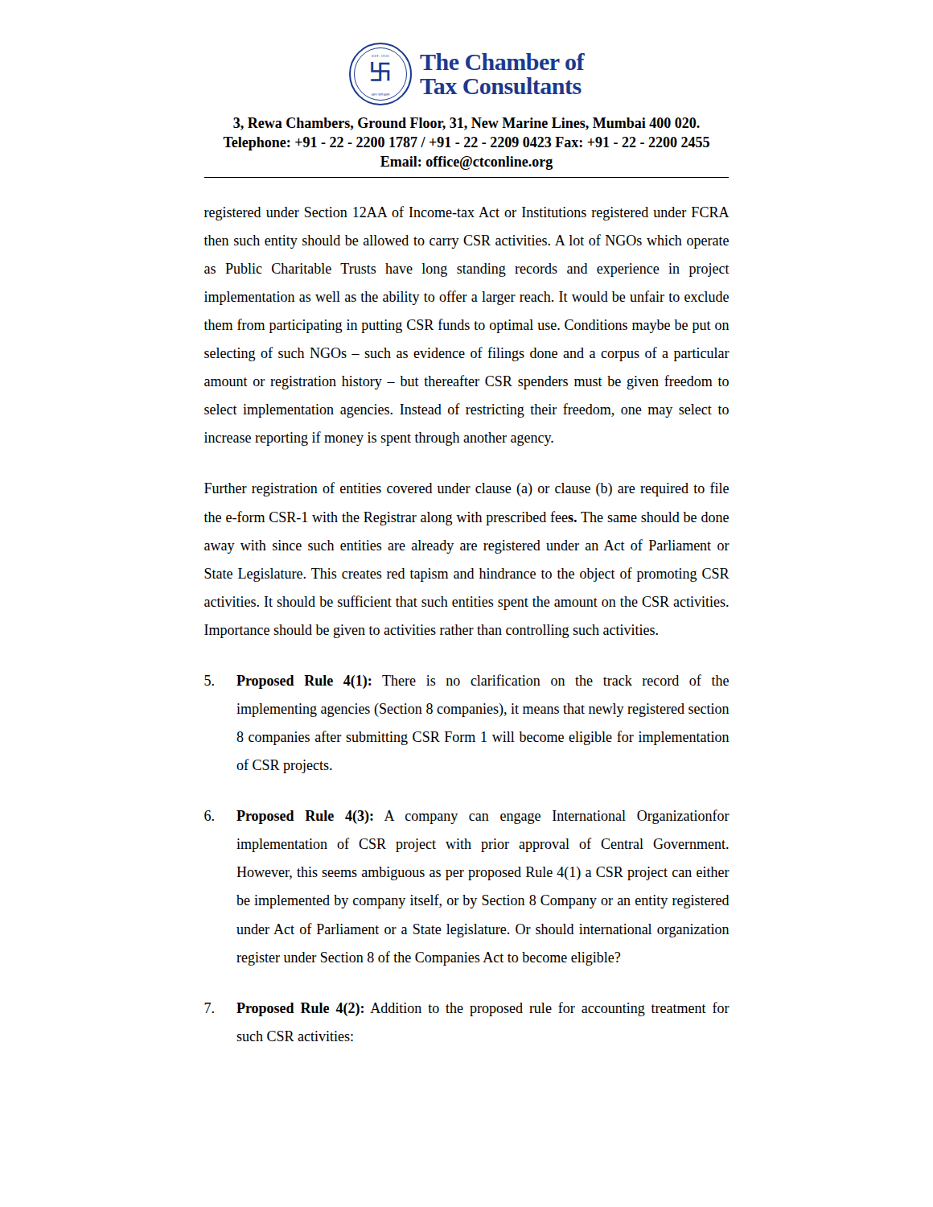EST. 1926 卐 ज्ञान परमं बलम
The Chamber of Tax Consultants
3, Rewa Chambers, Ground Floor, 31, New Marine Lines, Mumbai 400 020.
Telephone: +91 - 22 - 2200 1787 / +91 - 22 - 2209 0423 Fax: +91 - 22 - 2200 2455
Email: office@ctconline.org
registered under Section 12AA of Income-tax Act or Institutions registered under FCRA then such entity should be allowed to carry CSR activities. A lot of NGOs which operate as Public Charitable Trusts have long standing records and experience in project implementation as well as the ability to offer a larger reach. It would be unfair to exclude them from participating in putting CSR funds to optimal use. Conditions maybe be put on selecting of such NGOs – such as evidence of filings done and a corpus of a particular amount or registration history – but thereafter CSR spenders must be given freedom to select implementation agencies. Instead of restricting their freedom, one may select to increase reporting if money is spent through another agency.
Further registration of entities covered under clause (a) or clause (b) are required to file the e-form CSR-1 with the Registrar along with prescribed fees. The same should be done away with since such entities are already are registered under an Act of Parliament or State Legislature. This creates red tapism and hindrance to the object of promoting CSR activities. It should be sufficient that such entities spent the amount on the CSR activities. Importance should be given to activities rather than controlling such activities.
5. Proposed Rule 4(1): There is no clarification on the track record of the implementing agencies (Section 8 companies), it means that newly registered section 8 companies after submitting CSR Form 1 will become eligible for implementation of CSR projects.
6. Proposed Rule 4(3): A company can engage International Organizationfor implementation of CSR project with prior approval of Central Government. However, this seems ambiguous as per proposed Rule 4(1) a CSR project can either be implemented by company itself, or by Section 8 Company or an entity registered under Act of Parliament or a State legislature. Or should international organization register under Section 8 of the Companies Act to become eligible?
7. Proposed Rule 4(2): Addition to the proposed rule for accounting treatment for such CSR activities: